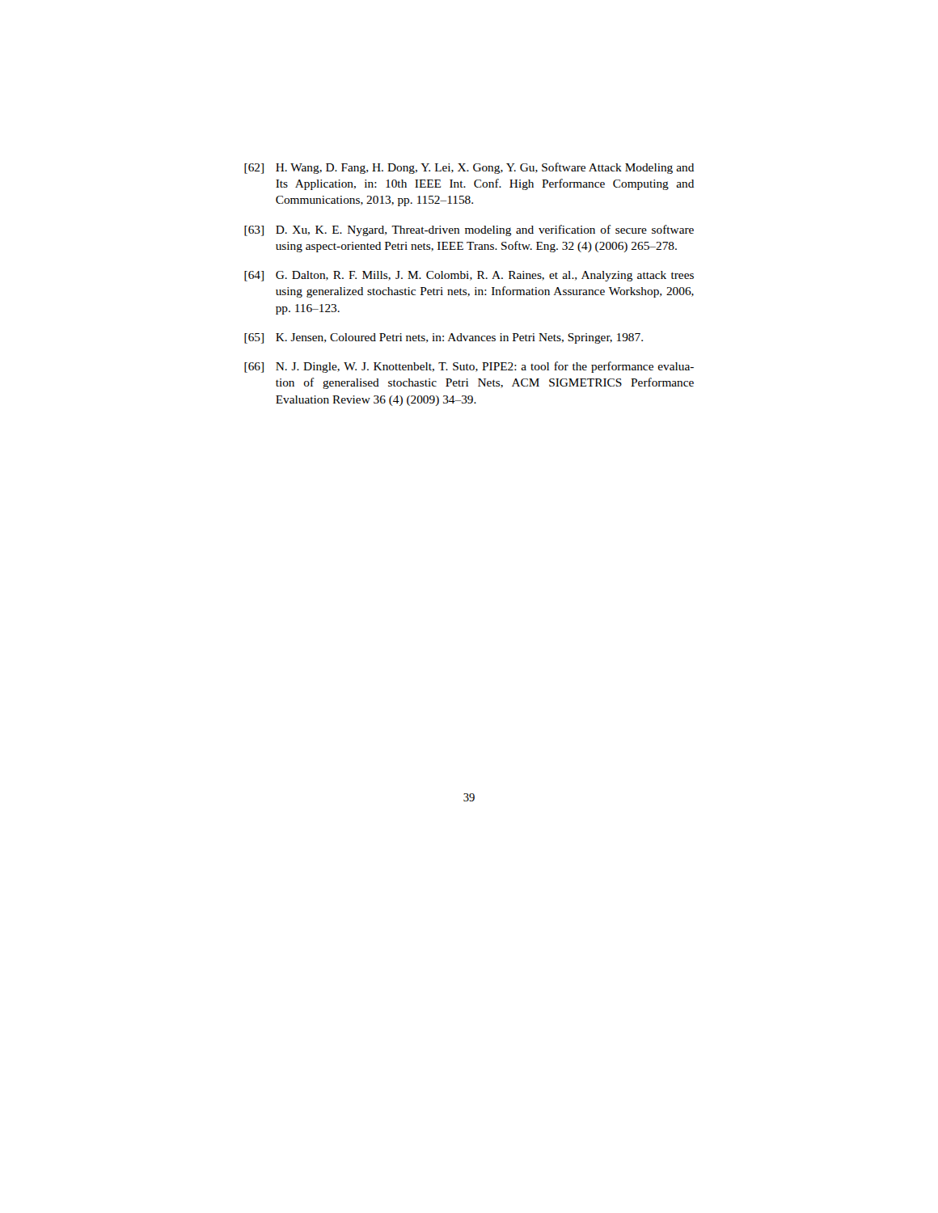[62] H. Wang, D. Fang, H. Dong, Y. Lei, X. Gong, Y. Gu, Software Attack Modeling and Its Application, in: 10th IEEE Int. Conf. High Performance Computing and Communications, 2013, pp. 1152–1158.
[63] D. Xu, K. E. Nygard, Threat-driven modeling and verification of secure software using aspect-oriented Petri nets, IEEE Trans. Softw. Eng. 32 (4) (2006) 265–278.
[64] G. Dalton, R. F. Mills, J. M. Colombi, R. A. Raines, et al., Analyzing attack trees using generalized stochastic Petri nets, in: Information Assurance Workshop, 2006, pp. 116–123.
[65] K. Jensen, Coloured Petri nets, in: Advances in Petri Nets, Springer, 1987.
[66] N. J. Dingle, W. J. Knottenbelt, T. Suto, PIPE2: a tool for the performance evaluation of generalised stochastic Petri Nets, ACM SIGMETRICS Performance Evaluation Review 36 (4) (2009) 34–39.
39